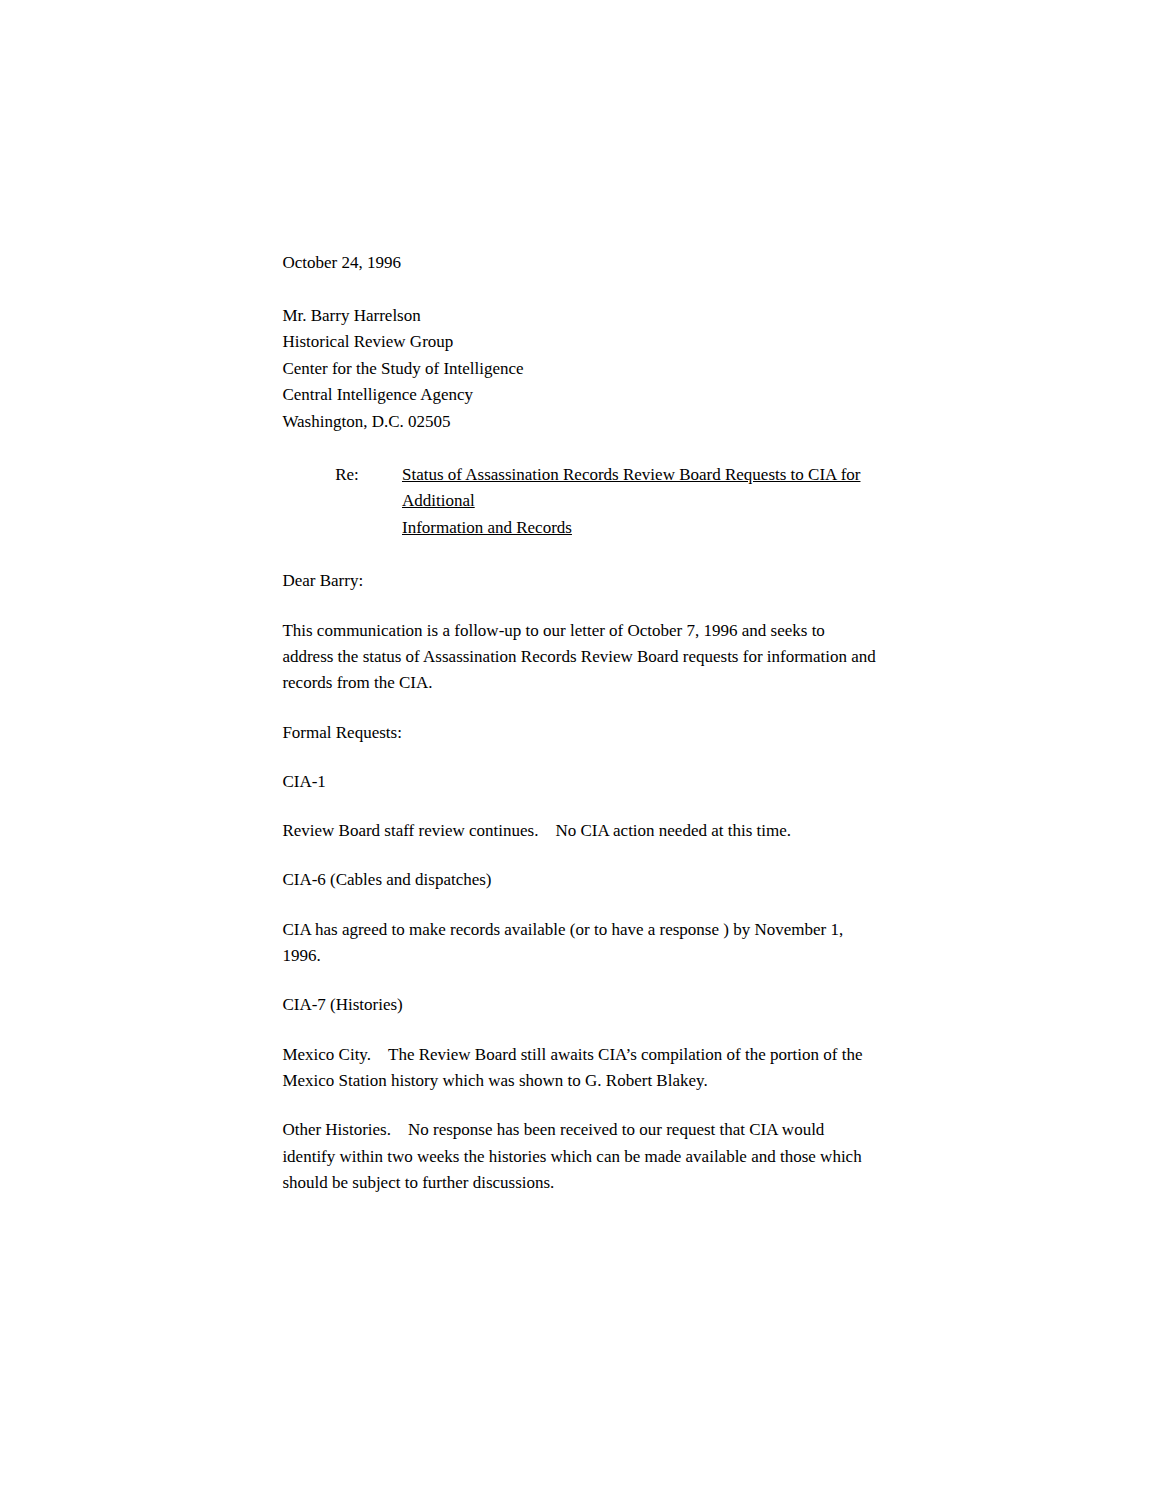October 24, 1996
Mr. Barry Harrelson
Historical Review Group
Center for the Study of Intelligence
Central Intelligence Agency
Washington, D.C. 02505
Re:
Status of Assassination Records Review Board Requests to CIA for Additional Information and Records
Dear Barry:
This communication is a follow-up to our letter of October 7, 1996 and seeks to address the status of Assassination Records Review Board requests for information and records from the CIA.
Formal Requests:
CIA-1
Review Board staff review continues. No CIA action needed at this time.
CIA-6 (Cables and dispatches)
CIA has agreed to make records available (or to have a response ) by November 1, 1996.
CIA-7 (Histories)
Mexico City. The Review Board still awaits CIA’s compilation of the portion of the Mexico Station history which was shown to G. Robert Blakey.
Other Histories. No response has been received to our request that CIA would identify within two weeks the histories which can be made available and those which should be subject to further discussions.